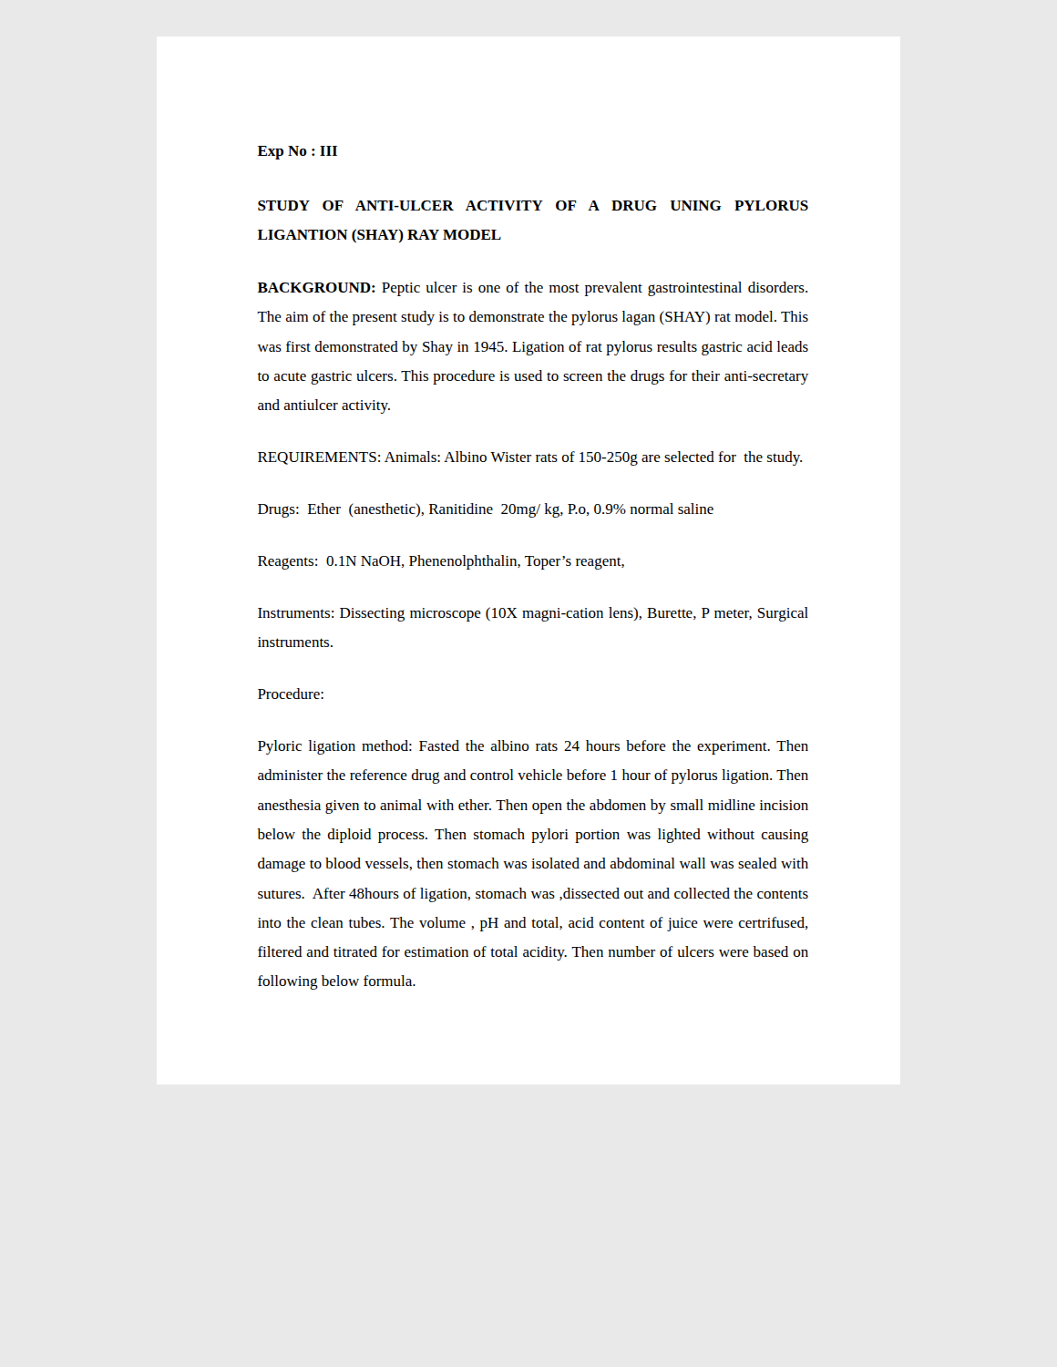Exp No : III
Study of anti-ulcer activity of a drug uning pylorus ligantion (shay) ray model
BACKGROUND: Peptic ulcer is one of the most prevalent gastrointestinal disorders. The aim of the present study is to demonstrate the pylorus lagan (SHAY) rat model. This was first demonstrated by Shay in 1945. Ligation of rat pylorus results gastric acid leads to acute gastric ulcers. This procedure is used to screen the drugs for their anti-secretary and antiulcer activity.
REQUIREMENTS: Animals: Albino Wister rats of 150-250g are selected for the study.
Drugs: Ether (anesthetic), Ranitidine 20mg/ kg, P.o, 0.9% normal saline
Reagents: 0.1N NaOH, Phenenolphthalin, Toper’s reagent,
Instruments: Dissecting microscope (10X magni-cation lens), Burette, P meter, Surgical instruments.
Procedure:
Pyloric ligation method: Fasted the albino rats 24 hours before the experiment. Then administer the reference drug and control vehicle before 1 hour of pylorus ligation. Then anesthesia given to animal with ether. Then open the abdomen by small midline incision below the diploid process. Then stomach pylori portion was lighted without causing damage to blood vessels, then stomach was isolated and abdominal wall was sealed with sutures. After 48hours of ligation, stomach was ,dissected out and collected the contents into the clean tubes. The volume , pH and total, acid content of juice were certrifused, filtered and titrated for estimation of total acidity. Then number of ulcers were based on following below formula.